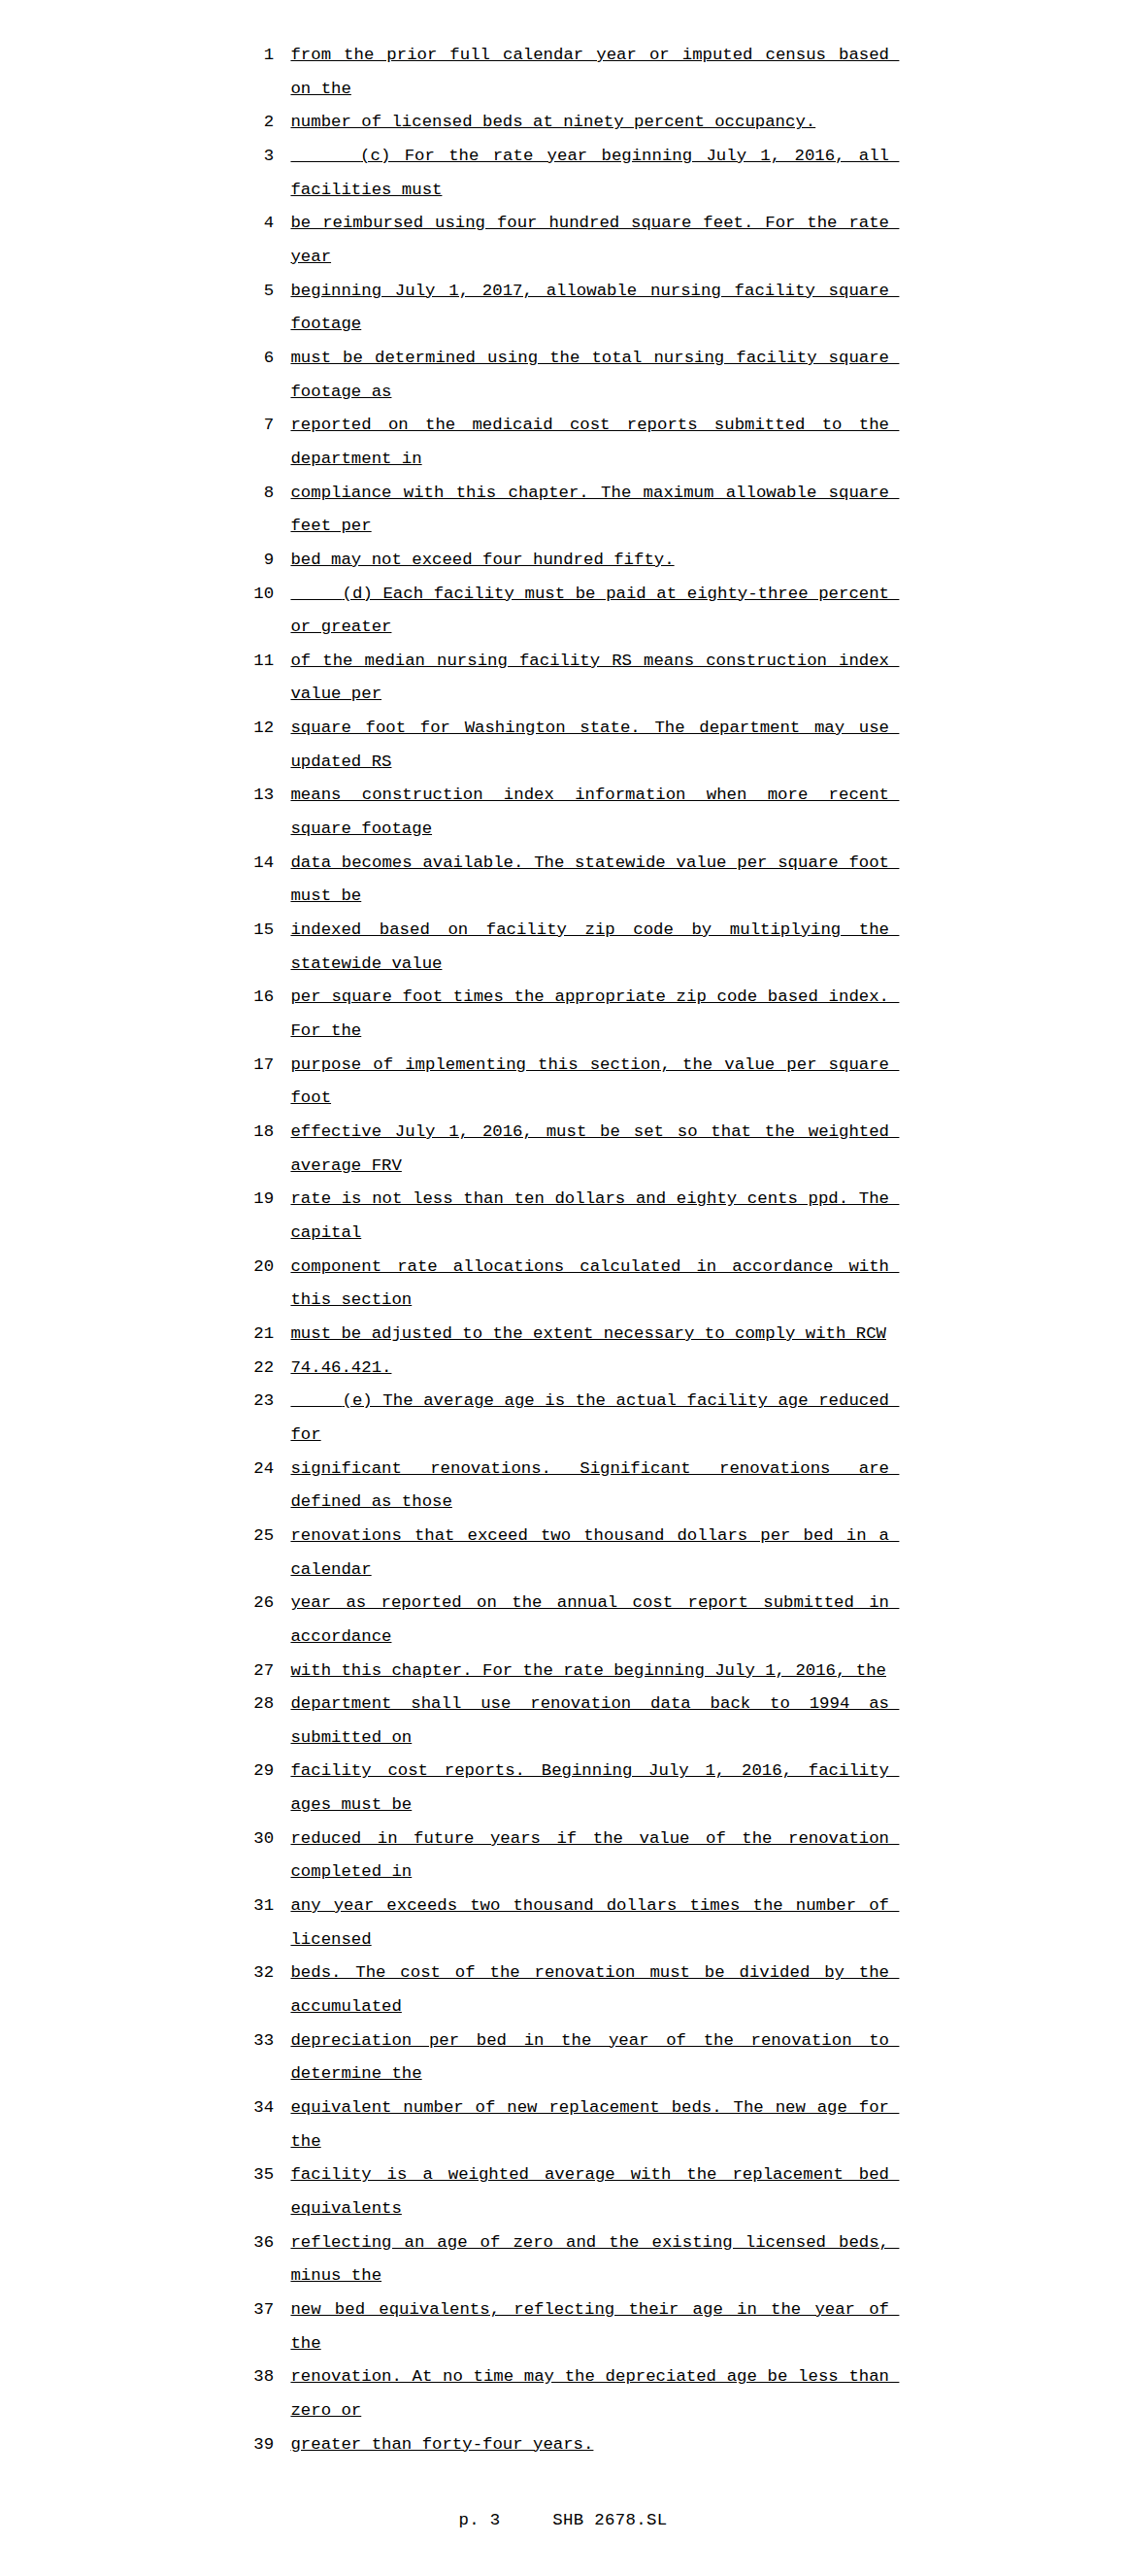from the prior full calendar year or imputed census based on the
number of licensed beds at ninety percent occupancy.
(c) For the rate year beginning July 1, 2016, all facilities must
be reimbursed using four hundred square feet. For the rate year
beginning July 1, 2017, allowable nursing facility square footage
must be determined using the total nursing facility square footage as
reported on the medicaid cost reports submitted to the department in
compliance with this chapter. The maximum allowable square feet per
bed may not exceed four hundred fifty.
(d) Each facility must be paid at eighty-three percent or greater
of the median nursing facility RS means construction index value per
square foot for Washington state. The department may use updated RS
means construction index information when more recent square footage
data becomes available. The statewide value per square foot must be
indexed based on facility zip code by multiplying the statewide value
per square foot times the appropriate zip code based index. For the
purpose of implementing this section, the value per square foot
effective July 1, 2016, must be set so that the weighted average FRV
rate is not less than ten dollars and eighty cents ppd. The capital
component rate allocations calculated in accordance with this section
must be adjusted to the extent necessary to comply with RCW
74.46.421.
(e) The average age is the actual facility age reduced for
significant renovations. Significant renovations are defined as those
renovations that exceed two thousand dollars per bed in a calendar
year as reported on the annual cost report submitted in accordance
with this chapter. For the rate beginning July 1, 2016, the
department shall use renovation data back to 1994 as submitted on
facility cost reports. Beginning July 1, 2016, facility ages must be
reduced in future years if the value of the renovation completed in
any year exceeds two thousand dollars times the number of licensed
beds. The cost of the renovation must be divided by the accumulated
depreciation per bed in the year of the renovation to determine the
equivalent number of new replacement beds. The new age for the
facility is a weighted average with the replacement bed equivalents
reflecting an age of zero and the existing licensed beds, minus the
new bed equivalents, reflecting their age in the year of the
renovation. At no time may the depreciated age be less than zero or
greater than forty-four years.
p. 3 SHB 2678.SL